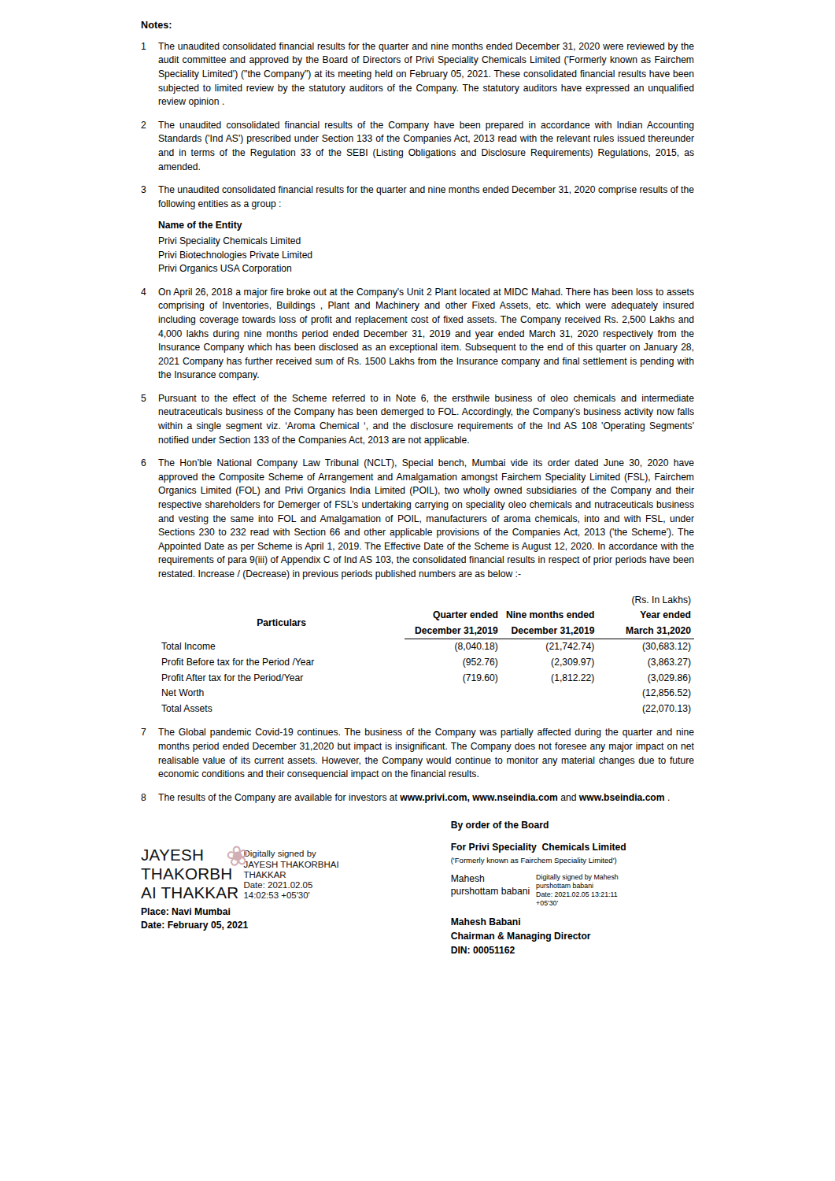Notes:
The unaudited consolidated financial results for the quarter and nine months ended December 31, 2020 were reviewed by the audit committee and approved by the Board of Directors of Privi Speciality Chemicals Limited ('Formerly known as Fairchem Speciality Limited') ("the Company") at its meeting held on February 05, 2021. These consolidated financial results have been subjected to limited review by the statutory auditors of the Company. The statutory auditors have expressed an unqualified review opinion .
The unaudited consolidated financial results of the Company have been prepared in accordance with Indian Accounting Standards ('Ind AS') prescribed under Section 133 of the Companies Act, 2013 read with the relevant rules issued thereunder and in terms of the Regulation 33 of the SEBI (Listing Obligations and Disclosure Requirements) Regulations, 2015, as amended.
The unaudited consolidated financial results for the quarter and nine months ended December 31, 2020 comprise results of the following entities as a group :
Name of the Entity
Privi Speciality Chemicals Limited
Privi Biotechnologies Private Limited
Privi Organics USA Corporation
On April 26, 2018 a major fire broke out at the Company's Unit 2 Plant located at MIDC Mahad. There has been loss to assets comprising of Inventories, Buildings , Plant and Machinery and other Fixed Assets, etc. which were adequately insured including coverage towards loss of profit and replacement cost of fixed assets. The Company received Rs. 2,500 Lakhs and 4,000 lakhs during nine months period ended December 31, 2019 and year ended March 31, 2020 respectively from the Insurance Company which has been disclosed as an exceptional item. Subsequent to the end of this quarter on January 28, 2021 Company has further received sum of Rs. 1500 Lakhs from the Insurance company and final settlement is pending with the Insurance company.
Pursuant to the effect of the Scheme referred to in Note 6, the ersthwile business of oleo chemicals and intermediate neutraceuticals business of the Company has been demerged to FOL. Accordingly, the Company’s business activity now falls within a single segment viz. ‘Aroma Chemical ‘, and the disclosure requirements of the Ind AS 108 'Operating Segments' notified under Section 133 of the Companies Act, 2013 are not applicable.
The Hon’ble National Company Law Tribunal (NCLT), Special bench, Mumbai vide its order dated June 30, 2020 have approved the Composite Scheme of Arrangement and Amalgamation amongst Fairchem Speciality Limited (FSL), Fairchem Organics Limited (FOL) and Privi Organics India Limited (POIL), two wholly owned subsidiaries of the Company and their respective shareholders for Demerger of FSL’s undertaking carrying on speciality oleo chemicals and nutraceuticals business and vesting the same into FOL and Amalgamation of POIL, manufacturers of aroma chemicals, into and with FSL, under Sections 230 to 232 read with Section 66 and other applicable provisions of the Companies Act, 2013 ('the Scheme'). The Appointed Date as per Scheme is April 1, 2019. The Effective Date of the Scheme is August 12, 2020. In accordance with the requirements of para 9(iii) of Appendix C of Ind AS 103, the consolidated financial results in respect of prior periods have been restated. Increase / (Decrease) in previous periods published numbers are as below :-
| | | | (Rs. In Lakhs) |
| --- | --- | --- | --- |
| Particulars | Quarter ended | Nine months ended | Year ended |
| December 31,2019 | December 31,2019 | March 31,2020 |
| Total Income | (8,040.18) | (21,742.74) | (30,683.12) |
| Profit Before tax for the Period /Year | (952.76) | (2,309.97) | (3,863.27) |
| Profit After tax for the Period/Year | (719.60) | (1,812.22) | (3,029.86) |
| Net Worth | | | (12,856.52) |
| Total Assets | | | (22,070.13) |
The Global pandemic Covid-19 continues. The business of the Company was partially affected during the quarter and nine months period ended December 31,2020 but impact is insignificant. The Company does not foresee any major impact on net realisable value of its current assets. However, the Company would continue to monitor any material changes due to future economic conditions and their consequencial impact on the financial results.
The results of the Company are available for investors at www.privi.com, www.nseindia.com and www.bseindia.com .
JAYESH
THAKORBH
AI THAKKAR
❀
Digitally signed by
JAYESH THAKORBHAI
THAKKAR
Date: 2021.02.05
14:02:53 +05'30'
Place: Navi Mumbai
Date: February 05, 2021
By order of the Board
For Privi Speciality Chemicals Limited
('Formerly known as Fairchem Speciality Limited')
Mahesh
purshottam babani
Digitally signed by Mahesh
purshottam babani
Date: 2021.02.05 13:21:11
+05'30'
Mahesh Babani
Chairman & Managing Director
DIN: 00051162